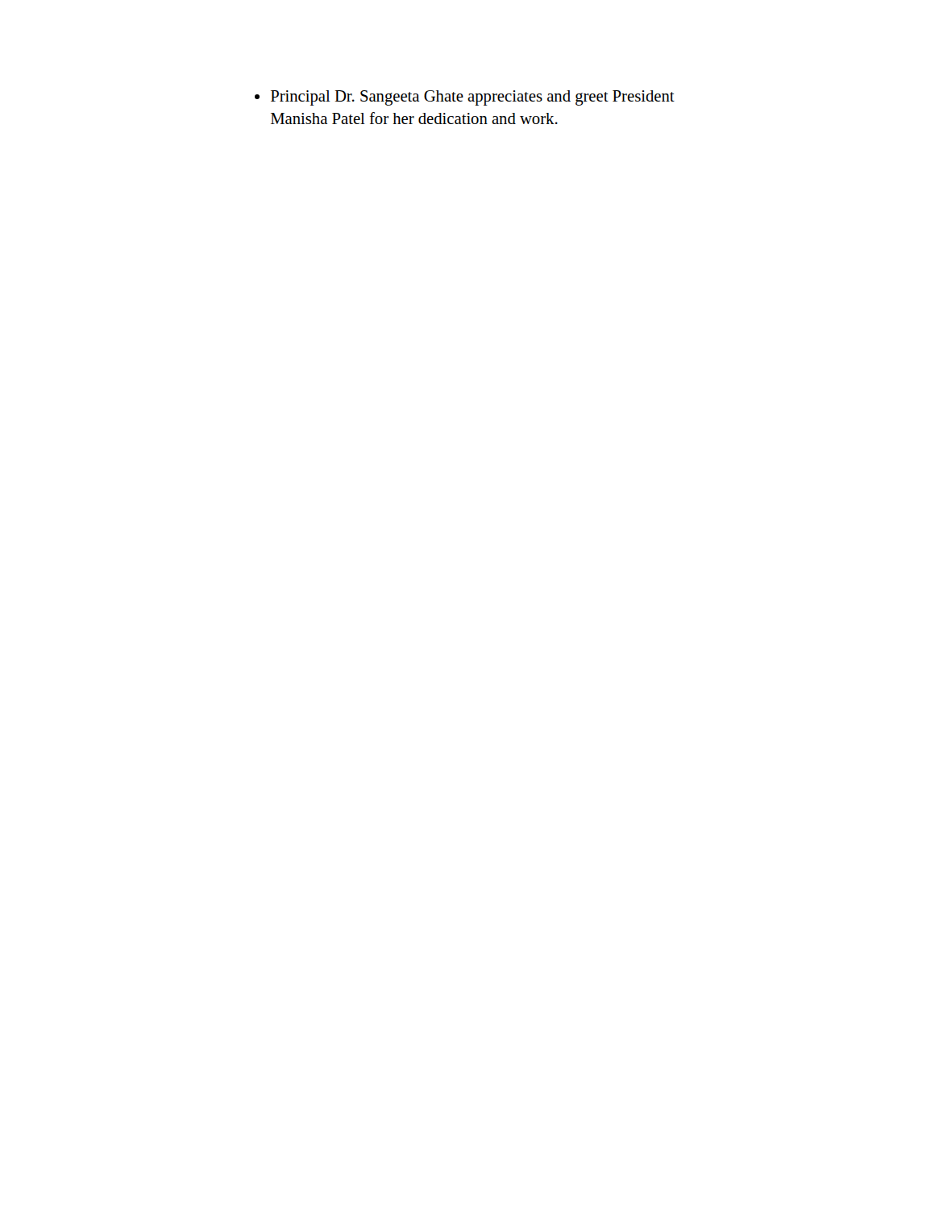Principal Dr. Sangeeta Ghate appreciates and greet President Manisha Patel for her dedication and work.